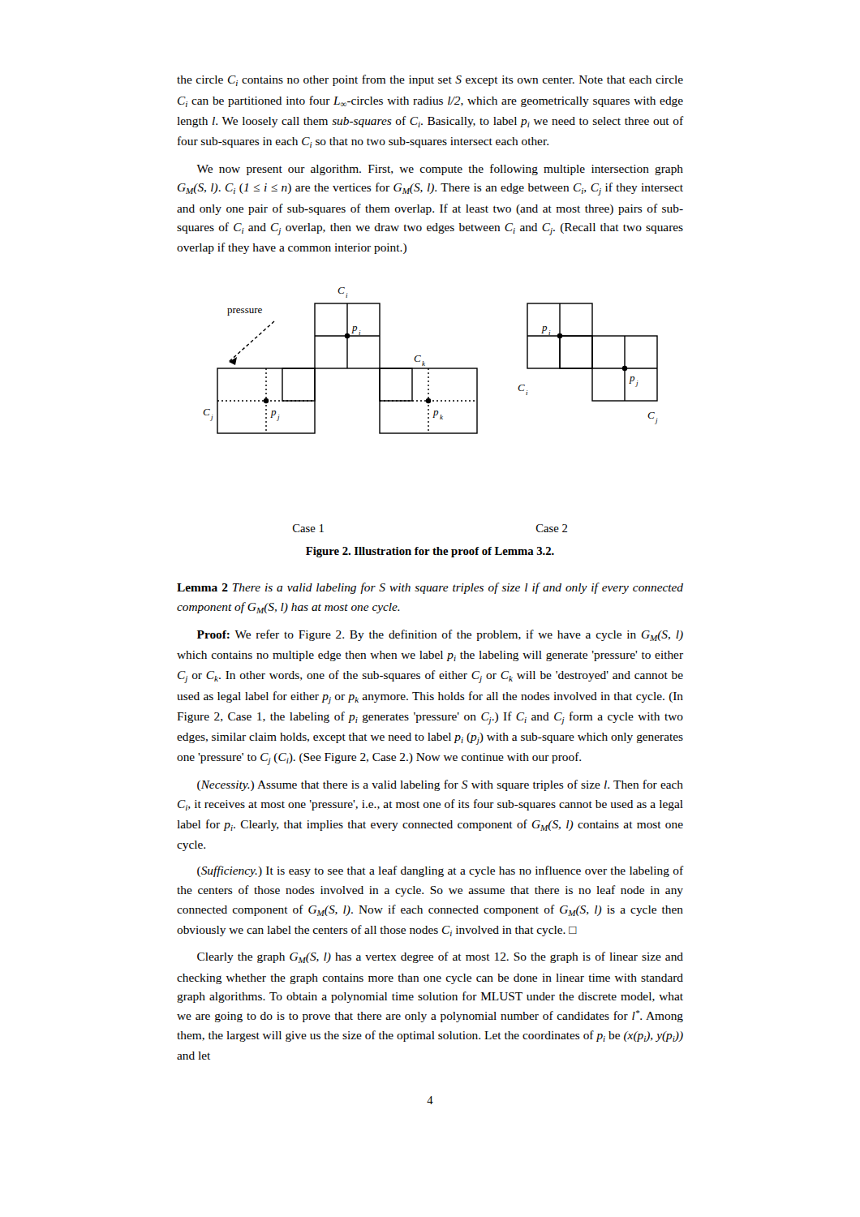the circle Ci contains no other point from the input set S except its own center. Note that each circle Ci can be partitioned into four L∞-circles with radius l/2, which are geometrically squares with edge length l. We loosely call them sub-squares of Ci. Basically, to label pi we need to select three out of four sub-squares in each Ci so that no two sub-squares intersect each other.
We now present our algorithm. First, we compute the following multiple intersection graph GM(S, l). Ci (1 ≤ i ≤ n) are the vertices for GM(S, l). There is an edge between Ci, Cj if they intersect and only one pair of sub-squares of them overlap. If at least two (and at most three) pairs of sub-squares of Ci and Cj overlap, then we draw two edges between Ci and Cj. (Recall that two squares overlap if they have a common interior point.)
C i p i C k C j p j p k pressure p i p j C i C j
Case 1 Case 2
Figure 2. Illustration for the proof of Lemma 3.2.
Lemma 2 There is a valid labeling for S with square triples of size l if and only if every connected component of GM(S, l) has at most one cycle.
Proof: We refer to Figure 2. By the definition of the problem, if we have a cycle in GM(S, l) which contains no multiple edge then when we label pi the labeling will generate 'pressure' to either Cj or Ck. In other words, one of the sub-squares of either Cj or Ck will be 'destroyed' and cannot be used as legal label for either pj or pk anymore. This holds for all the nodes involved in that cycle. (In Figure 2, Case 1, the labeling of pi generates 'pressure' on Cj.) If Ci and Cj form a cycle with two edges, similar claim holds, except that we need to label pi (pj) with a sub-square which only generates one 'pressure' to Cj (Ci). (See Figure 2, Case 2.) Now we continue with our proof.
(Necessity.) Assume that there is a valid labeling for S with square triples of size l. Then for each Ci, it receives at most one 'pressure', i.e., at most one of its four sub-squares cannot be used as a legal label for pi. Clearly, that implies that every connected component of GM(S, l) contains at most one cycle.
(Sufficiency.) It is easy to see that a leaf dangling at a cycle has no influence over the labeling of the centers of those nodes involved in a cycle. So we assume that there is no leaf node in any connected component of GM(S, l). Now if each connected component of GM(S, l) is a cycle then obviously we can label the centers of all those nodes Ci involved in that cycle. □
Clearly the graph GM(S, l) has a vertex degree of at most 12. So the graph is of linear size and checking whether the graph contains more than one cycle can be done in linear time with standard graph algorithms. To obtain a polynomial time solution for MLUST under the discrete model, what we are going to do is to prove that there are only a polynomial number of candidates for l*. Among them, the largest will give us the size of the optimal solution. Let the coordinates of pi be (x(pi), y(pi)) and let
4